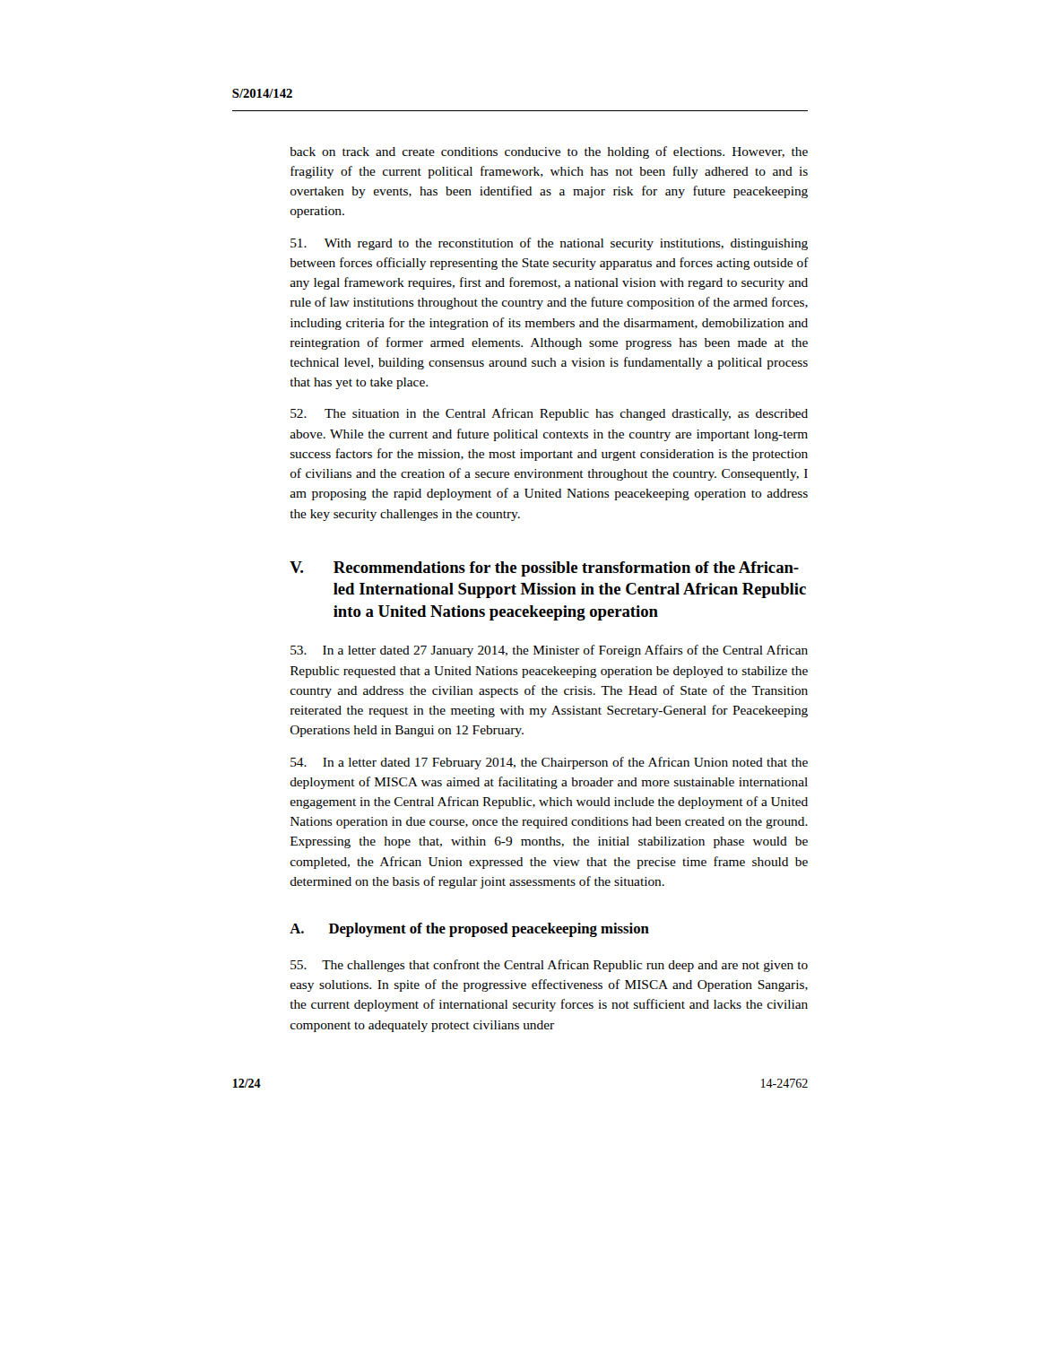S/2014/142
back on track and create conditions conducive to the holding of elections. However, the fragility of the current political framework, which has not been fully adhered to and is overtaken by events, has been identified as a major risk for any future peacekeeping operation.
51. With regard to the reconstitution of the national security institutions, distinguishing between forces officially representing the State security apparatus and forces acting outside of any legal framework requires, first and foremost, a national vision with regard to security and rule of law institutions throughout the country and the future composition of the armed forces, including criteria for the integration of its members and the disarmament, demobilization and reintegration of former armed elements. Although some progress has been made at the technical level, building consensus around such a vision is fundamentally a political process that has yet to take place.
52. The situation in the Central African Republic has changed drastically, as described above. While the current and future political contexts in the country are important long-term success factors for the mission, the most important and urgent consideration is the protection of civilians and the creation of a secure environment throughout the country. Consequently, I am proposing the rapid deployment of a United Nations peacekeeping operation to address the key security challenges in the country.
V. Recommendations for the possible transformation of the African-led International Support Mission in the Central African Republic into a United Nations peacekeeping operation
53. In a letter dated 27 January 2014, the Minister of Foreign Affairs of the Central African Republic requested that a United Nations peacekeeping operation be deployed to stabilize the country and address the civilian aspects of the crisis. The Head of State of the Transition reiterated the request in the meeting with my Assistant Secretary-General for Peacekeeping Operations held in Bangui on 12 February.
54. In a letter dated 17 February 2014, the Chairperson of the African Union noted that the deployment of MISCA was aimed at facilitating a broader and more sustainable international engagement in the Central African Republic, which would include the deployment of a United Nations operation in due course, once the required conditions had been created on the ground. Expressing the hope that, within 6-9 months, the initial stabilization phase would be completed, the African Union expressed the view that the precise time frame should be determined on the basis of regular joint assessments of the situation.
A. Deployment of the proposed peacekeeping mission
55. The challenges that confront the Central African Republic run deep and are not given to easy solutions. In spite of the progressive effectiveness of MISCA and Operation Sangaris, the current deployment of international security forces is not sufficient and lacks the civilian component to adequately protect civilians under
12/24 14-24762